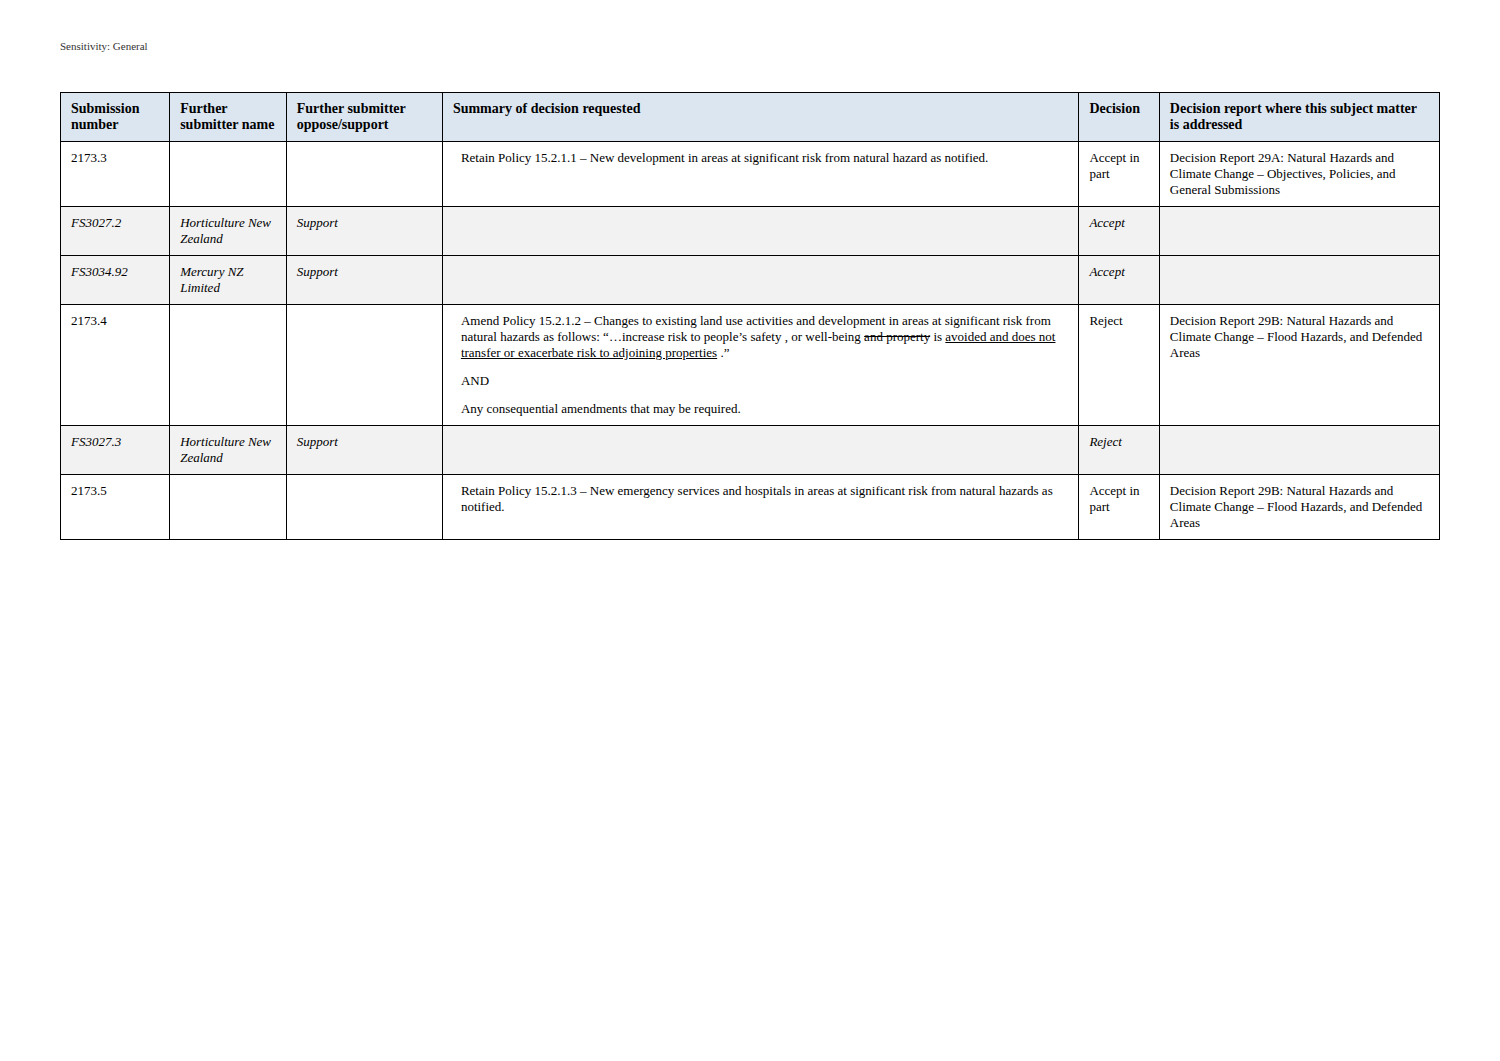Sensitivity: General
| Submission number | Further submitter name | Further submitter oppose/support | Summary of decision requested | Decision | Decision report where this subject matter is addressed |
| --- | --- | --- | --- | --- | --- |
| 2173.3 | | | Retain Policy 15.2.1.1 – New development in areas at significant risk from natural hazard as notified. | Accept in part | Decision Report 29A: Natural Hazards and Climate Change – Objectives, Policies, and General Submissions |
| FS3027.2 | Horticulture New Zealand | Support | | Accept | |
| FS3034.92 | Mercury NZ Limited | Support | | Accept | |
| 2173.4 | | | Amend Policy 15.2.1.2 – Changes to existing land use activities and development in areas at significant risk from natural hazards as follows: “…increase risk to people’s safety , or well-being and property is avoided and does not transfer or exacerbate risk to adjoining properties .” AND Any consequential amendments that may be required. | Reject | Decision Report 29B: Natural Hazards and Climate Change – Flood Hazards, and Defended Areas |
| FS3027.3 | Horticulture New Zealand | Support | | Reject | |
| 2173.5 | | | Retain Policy 15.2.1.3 – New emergency services and hospitals in areas at significant risk from natural hazards as notified. | Accept in part | Decision Report 29B: Natural Hazards and Climate Change – Flood Hazards, and Defended Areas |